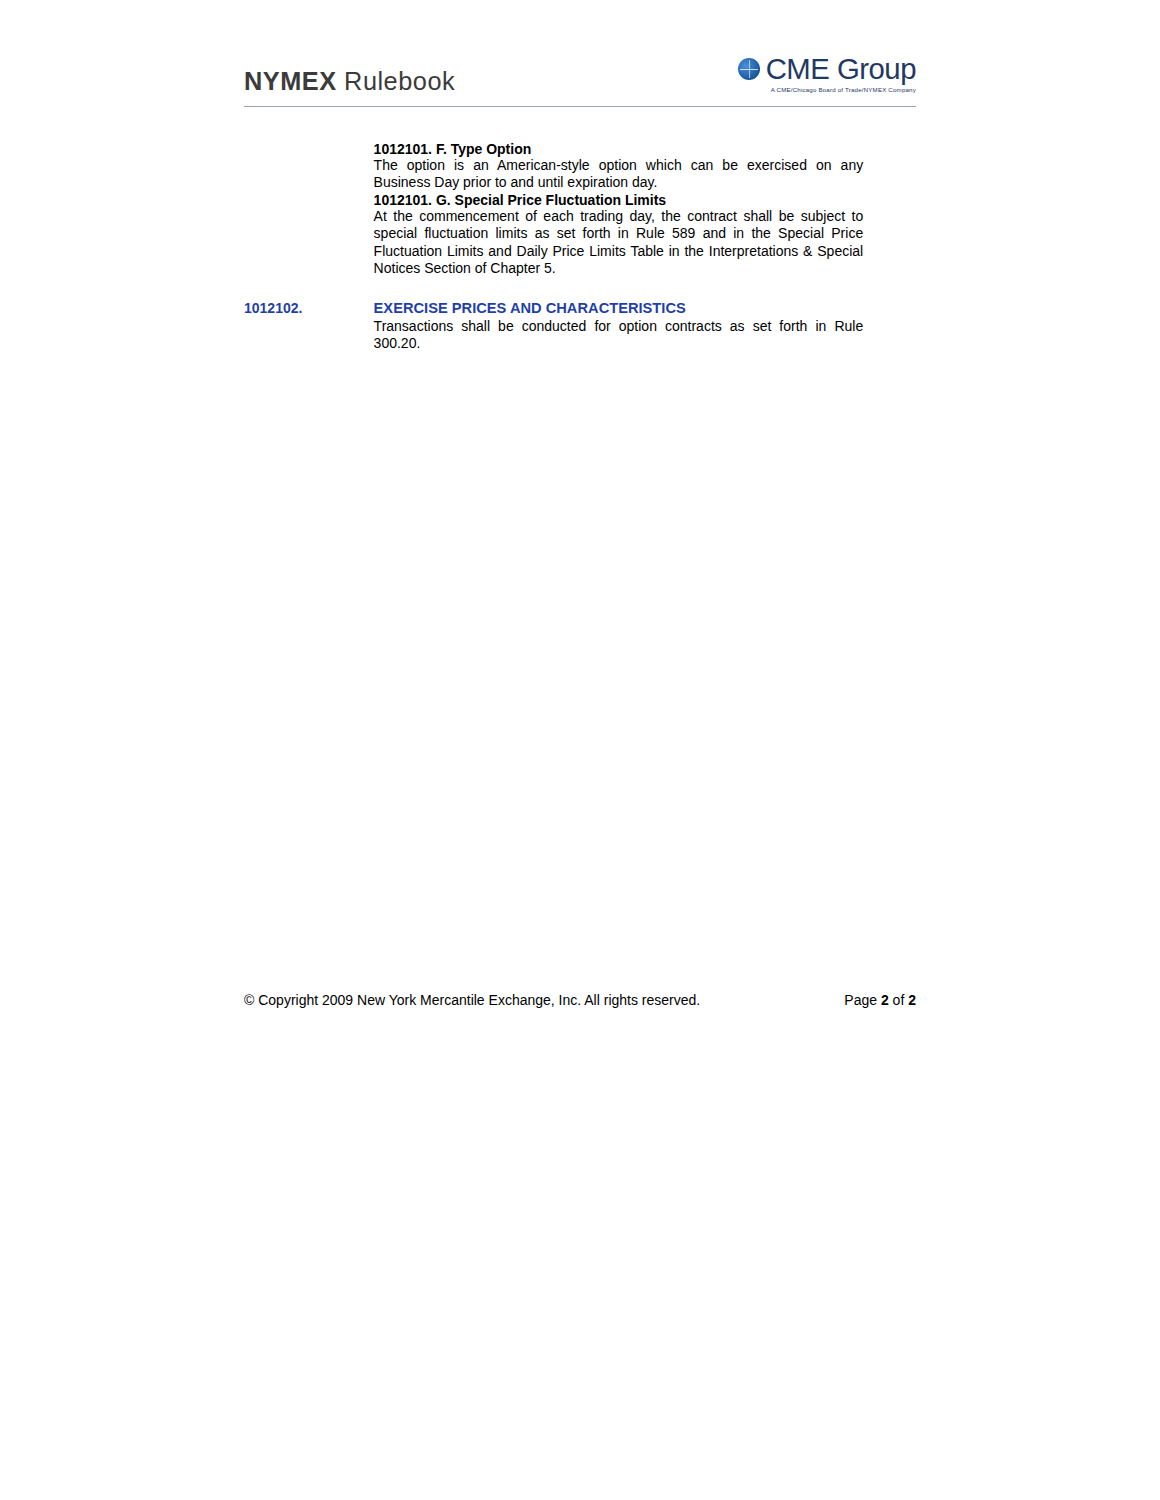NYMEX Rulebook
CME Group
A CME/Chicago Board of Trade/NYMEX Company
1012101. F. Type Option
The option is an American-style option which can be exercised on any Business Day prior to and until expiration day.
1012101. G. Special Price Fluctuation Limits
At the commencement of each trading day, the contract shall be subject to special fluctuation limits as set forth in Rule 589 and in the Special Price Fluctuation Limits and Daily Price Limits Table in the Interpretations & Special Notices Section of Chapter 5.
1012102.
EXERCISE PRICES AND CHARACTERISTICS
Transactions shall be conducted for option contracts as set forth in Rule 300.20.
© Copyright 2009 New York Mercantile Exchange, Inc. All rights reserved.
Page 2 of 2